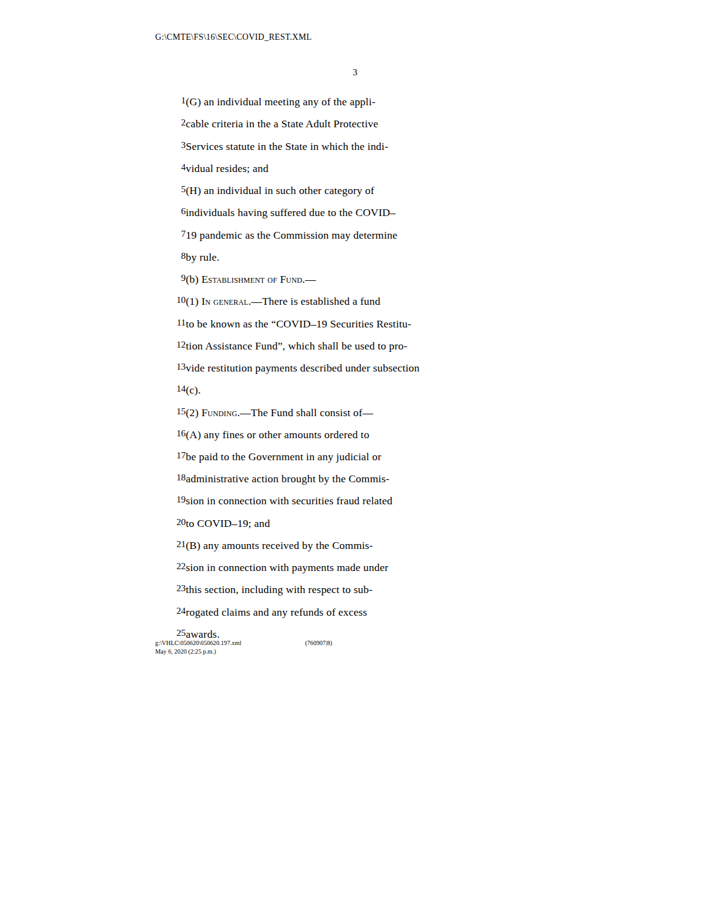G:\CMTE\FS\16\SEC\COVID_REST.XML
3
| 1 | (G) an individual meeting any of the appli- |
| 2 | cable criteria in the a State Adult Protective |
| 3 | Services statute in the State in which the indi- |
| 4 | vidual resides; and |
| 5 | (H) an individual in such other category of |
| 6 | individuals having suffered due to the COVID– |
| 7 | 19 pandemic as the Commission may determine |
| 8 | by rule. |
| 9 | (b) Establishment of Fund. — |
| 10 | (1) In general. —There is established a fund |
| 11 | to be known as the “COVID–19 Securities Restitu- |
| 12 | tion Assistance Fund”, which shall be used to pro- |
| 13 | vide restitution payments described under subsection |
| 14 | (c). |
| 15 | (2) Funding. —The Fund shall consist of— |
| 16 | (A) any fines or other amounts ordered to |
| 17 | be paid to the Government in any judicial or |
| 18 | administrative action brought by the Commis- |
| 19 | sion in connection with securities fraud related |
| 20 | to COVID–19; and |
| 21 | (B) any amounts received by the Commis- |
| 22 | sion in connection with payments made under |
| 23 | this section, including with respect to sub- |
| 24 | rogated claims and any refunds of excess |
| 25 | awards. |
g:\VHLC\050620\050620.197.xml
May 6, 2020 (2:25 p.m.)
(760907|8)